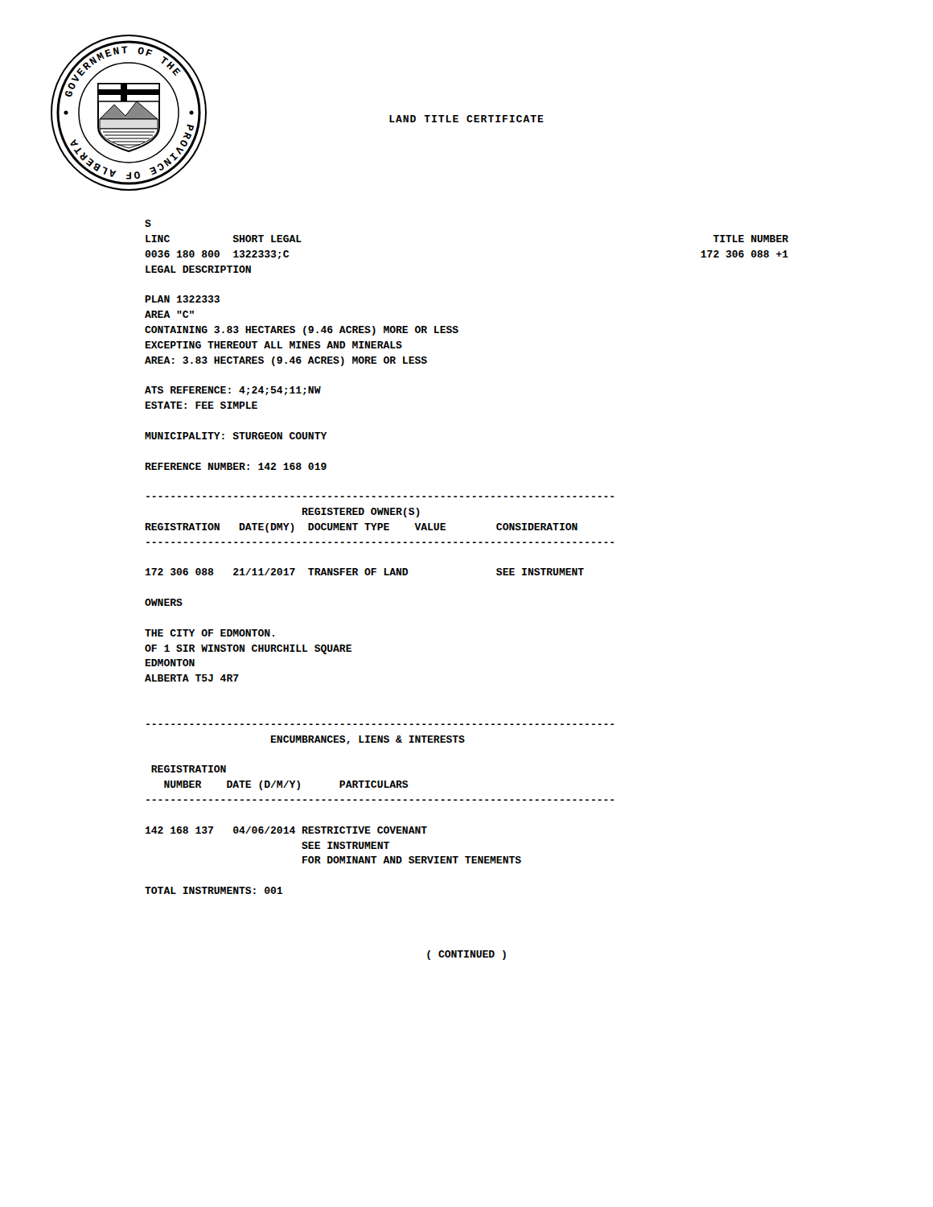GOVERNMENT OF THE PROVINCE OF ALBERTA
LAND TITLE CERTIFICATE
S
LINC          SHORT LEGAL
TITLE NUMBER
0036 180 800  1322333;C
172 306 088 +1
LEGAL DESCRIPTION

PLAN 1322333
AREA "C"
CONTAINING 3.83 HECTARES (9.46 ACRES) MORE OR LESS
EXCEPTING THEREOUT ALL MINES AND MINERALS
AREA: 3.83 HECTARES (9.46 ACRES) MORE OR LESS

ATS REFERENCE: 4;24;54;11;NW
ESTATE: FEE SIMPLE

MUNICIPALITY: STURGEON COUNTY

REFERENCE NUMBER: 142 168 019

---------------------------------------------------------------------------
                         REGISTERED OWNER(S)
REGISTRATION   DATE(DMY)  DOCUMENT TYPE    VALUE        CONSIDERATION
---------------------------------------------------------------------------

172 306 088   21/11/2017  TRANSFER OF LAND              SEE INSTRUMENT

OWNERS

THE CITY OF EDMONTON.
OF 1 SIR WINSTON CHURCHILL SQUARE
EDMONTON
ALBERTA T5J 4R7


---------------------------------------------------------------------------
                    ENCUMBRANCES, LIENS & INTERESTS

 REGISTRATION
   NUMBER    DATE (D/M/Y)      PARTICULARS
---------------------------------------------------------------------------

142 168 137   04/06/2014 RESTRICTIVE COVENANT
                         SEE INSTRUMENT
                         FOR DOMINANT AND SERVIENT TENEMENTS

TOTAL INSTRUMENTS: 001
( CONTINUED )